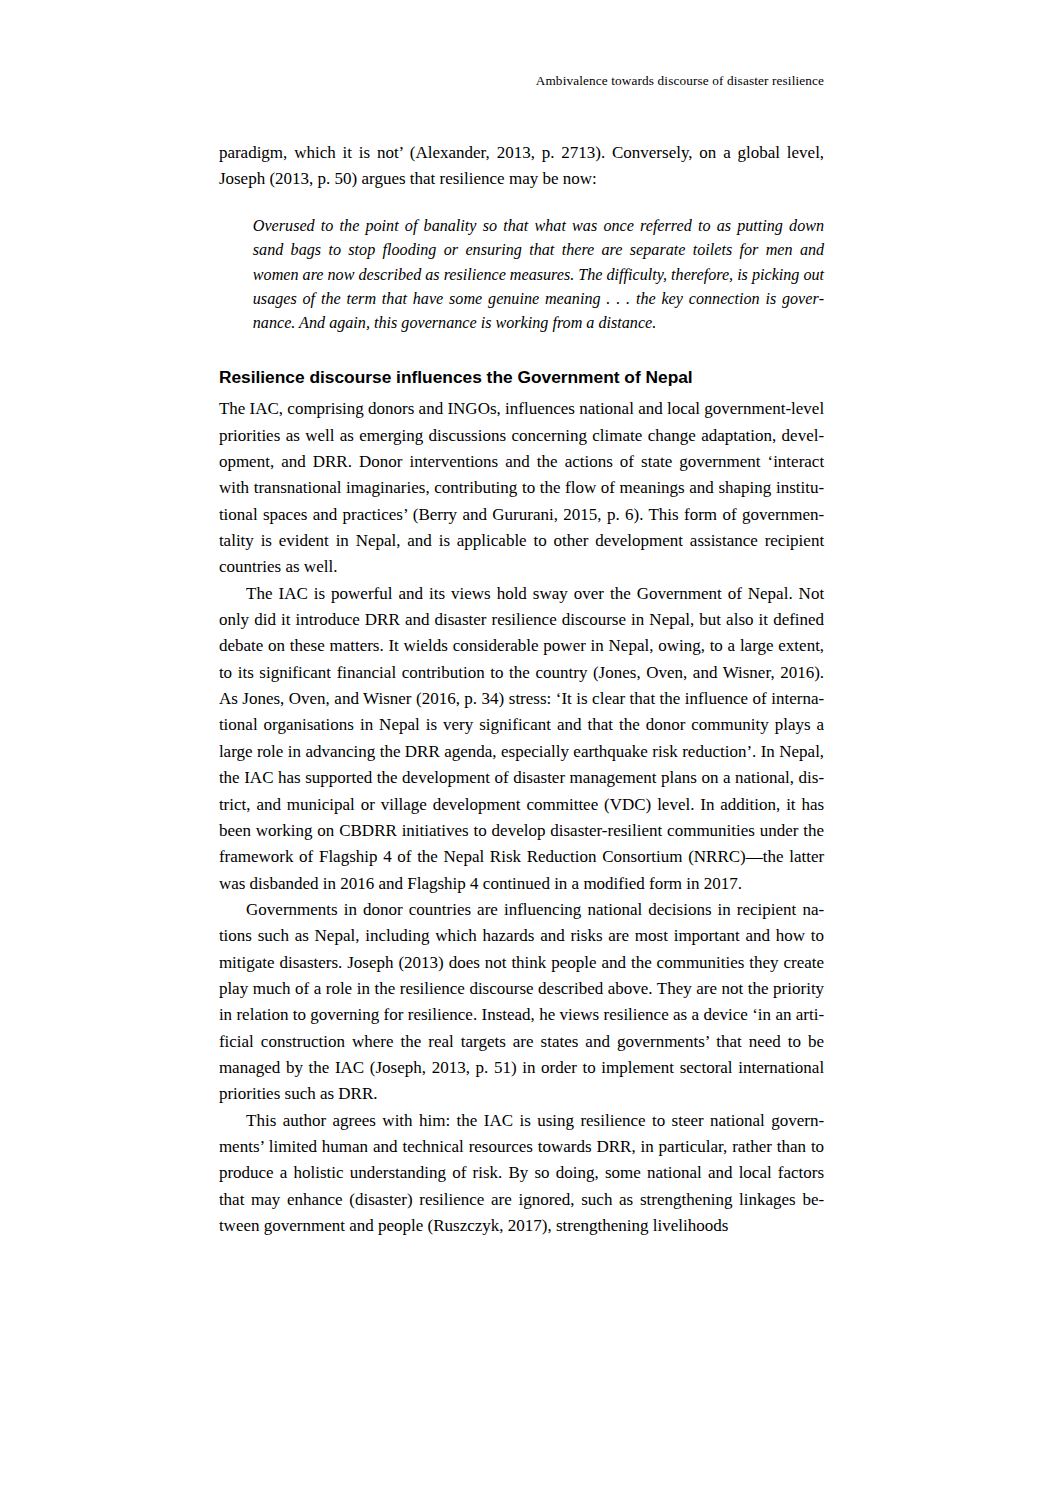Ambivalence towards discourse of disaster resilience
paradigm, which it is not’ (Alexander, 2013, p. 2713). Conversely, on a global level, Joseph (2013, p. 50) argues that resilience may be now:
Overused to the point of banality so that what was once referred to as putting down sand bags to stop flooding or ensuring that there are separate toilets for men and women are now described as resilience measures. The difficulty, therefore, is picking out usages of the term that have some genuine meaning . . . the key connection is governance. And again, this governance is working from a distance.
Resilience discourse influences the Government of Nepal
The IAC, comprising donors and INGOs, influences national and local government-level priorities as well as emerging discussions concerning climate change adaptation, development, and DRR. Donor interventions and the actions of state government ‘interact with transnational imaginaries, contributing to the flow of meanings and shaping institutional spaces and practices’ (Berry and Gururani, 2015, p. 6). This form of governmentality is evident in Nepal, and is applicable to other development assistance recipient countries as well.
The IAC is powerful and its views hold sway over the Government of Nepal. Not only did it introduce DRR and disaster resilience discourse in Nepal, but also it defined debate on these matters. It wields considerable power in Nepal, owing, to a large extent, to its significant financial contribution to the country (Jones, Oven, and Wisner, 2016). As Jones, Oven, and Wisner (2016, p. 34) stress: ‘It is clear that the influence of international organisations in Nepal is very significant and that the donor community plays a large role in advancing the DRR agenda, especially earthquake risk reduction’. In Nepal, the IAC has supported the development of disaster management plans on a national, district, and municipal or village development committee (VDC) level. In addition, it has been working on CBDRR initiatives to develop disaster-resilient communities under the framework of Flagship 4 of the Nepal Risk Reduction Consortium (NRRC)—the latter was disbanded in 2016 and Flagship 4 continued in a modified form in 2017.
Governments in donor countries are influencing national decisions in recipient nations such as Nepal, including which hazards and risks are most important and how to mitigate disasters. Joseph (2013) does not think people and the communities they create play much of a role in the resilience discourse described above. They are not the priority in relation to governing for resilience. Instead, he views resilience as a device ‘in an artificial construction where the real targets are states and governments’ that need to be managed by the IAC (Joseph, 2013, p. 51) in order to implement sectoral international priorities such as DRR.
This author agrees with him: the IAC is using resilience to steer national governments’ limited human and technical resources towards DRR, in particular, rather than to produce a holistic understanding of risk. By so doing, some national and local factors that may enhance (disaster) resilience are ignored, such as strengthening linkages between government and people (Ruszczyk, 2017), strengthening livelihoods